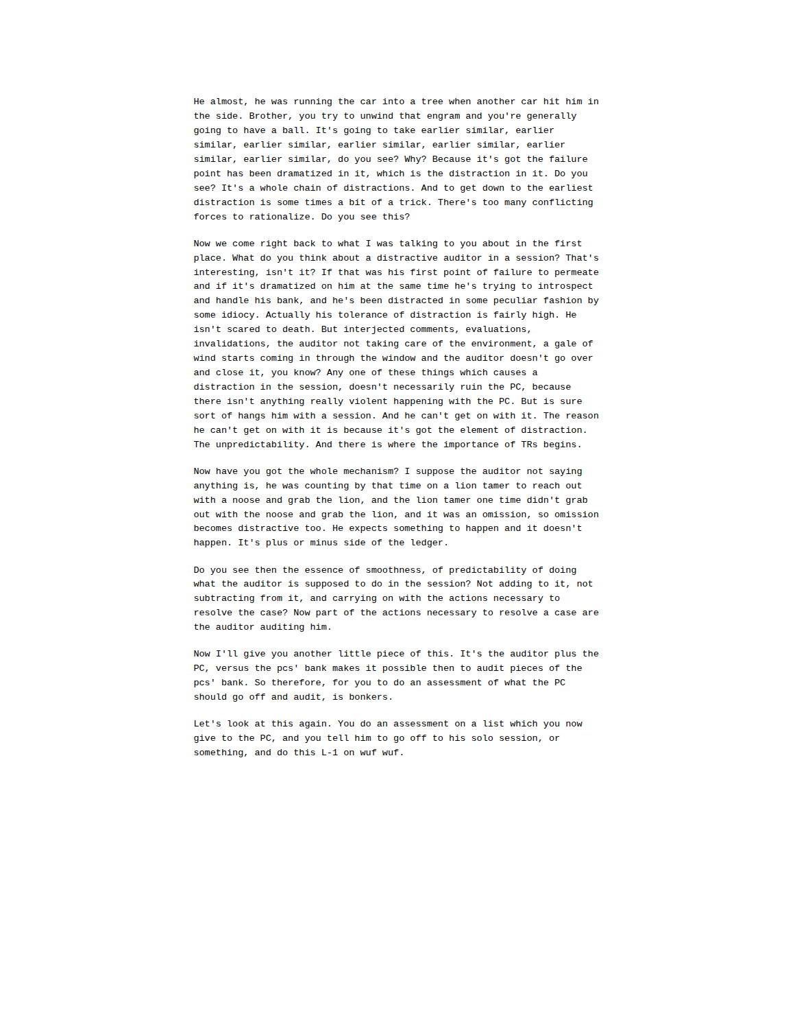He almost, he was running the car into a tree when another car hit him in the side. Brother, you try to unwind that engram and you're generally going to have a ball. It's going to take earlier similar, earlier similar, earlier similar, earlier similar, earlier similar, earlier similar, earlier similar, do you see? Why? Because it's got the failure point has been dramatized in it, which is the distraction in it. Do you see? It's a whole chain of distractions. And to get down to the earliest distraction is some times a bit of a trick. There's too many conflicting forces to rationalize. Do you see this?
Now we come right back to what I was talking to you about in the first place. What do you think about a distractive auditor in a session? That's interesting, isn't it? If that was his first point of failure to permeate and if it's dramatized on him at the same time he's trying to introspect and handle his bank, and he's been distracted in some peculiar fashion by some idiocy. Actually his tolerance of distraction is fairly high. He isn't scared to death. But interjected comments, evaluations, invalidations, the auditor not taking care of the environment, a gale of wind starts coming in through the window and the auditor doesn't go over and close it, you know? Any one of these things which causes a distraction in the session, doesn't necessarily ruin the PC, because there isn't anything really violent happening with the PC. But is sure sort of hangs him with a session. And he can't get on with it. The reason he can't get on with it is because it's got the element of distraction. The unpredictability. And there is where the importance of TRs begins.
Now have you got the whole mechanism? I suppose the auditor not saying anything is, he was counting by that time on a lion tamer to reach out with a noose and grab the lion, and the lion tamer one time didn't grab out with the noose and grab the lion, and it was an omission, so omission becomes distractive too. He expects something to happen and it doesn't happen. It's plus or minus side of the ledger.
Do you see then the essence of smoothness, of predictability of doing what the auditor is supposed to do in the session? Not adding to it, not subtracting from it, and carrying on with the actions necessary to resolve the case? Now part of the actions necessary to resolve a case are the auditor auditing him.
Now I'll give you another little piece of this. It's the auditor plus the PC, versus the pcs' bank makes it possible then to audit pieces of the pcs' bank. So therefore, for you to do an assessment of what the PC should go off and audit, is bonkers.
Let's look at this again. You do an assessment on a list which you now give to the PC, and you tell him to go off to his solo session, or something, and do this L-1 on wuf wuf.